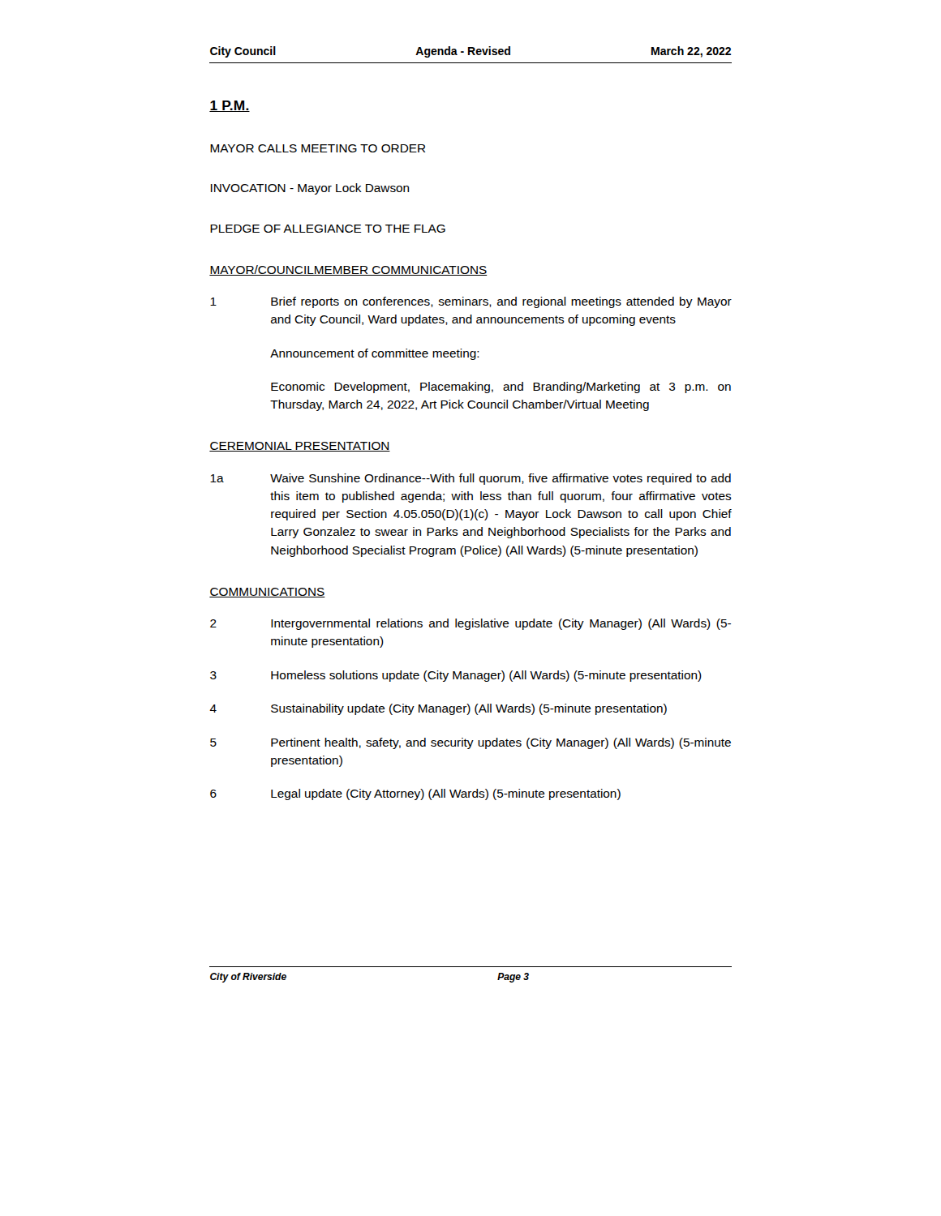City Council
Agenda - Revised
March 22, 2022
1 P.M.
MAYOR CALLS MEETING TO ORDER
INVOCATION - Mayor Lock Dawson
PLEDGE OF ALLEGIANCE TO THE FLAG
MAYOR/COUNCILMEMBER COMMUNICATIONS
1
Brief reports on conferences, seminars, and regional meetings attended by Mayor and City Council, Ward updates, and announcements of upcoming events
Announcement of committee meeting:
Economic Development, Placemaking, and Branding/Marketing at 3 p.m. on Thursday, March 24, 2022, Art Pick Council Chamber/Virtual Meeting
CEREMONIAL PRESENTATION
1a
Waive Sunshine Ordinance--With full quorum, five affirmative votes required to add this item to published agenda; with less than full quorum, four affirmative votes required per Section 4.05.050(D)(1)(c) - Mayor Lock Dawson to call upon Chief Larry Gonzalez to swear in Parks and Neighborhood Specialists for the Parks and Neighborhood Specialist Program (Police) (All Wards) (5-minute presentation)
COMMUNICATIONS
2
Intergovernmental relations and legislative update (City Manager) (All Wards) (5-minute presentation)
3
Homeless solutions update (City Manager) (All Wards) (5-minute presentation)
4
Sustainability update (City Manager) (All Wards) (5-minute presentation)
5
Pertinent health, safety, and security updates (City Manager) (All Wards) (5-minute presentation)
6
Legal update (City Attorney) (All Wards) (5-minute presentation)
City of Riverside
Page 3